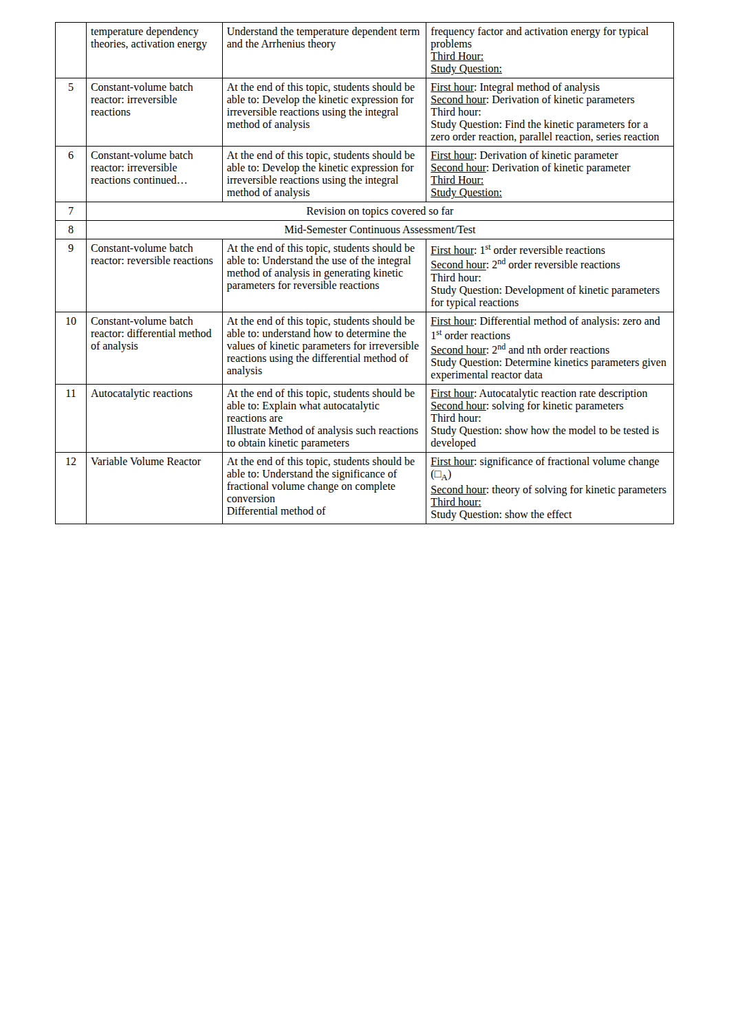| | temperature dependency theories, activation energy | Understand the temperature dependent term and the Arrhenius theory | frequency factor and activation energy for typical problems Third Hour: Study Question: |
| 5 | Constant-volume batch reactor: irreversible reactions | At the end of this topic, students should be able to: Develop the kinetic expression for irreversible reactions using the integral method of analysis | First hour : Integral method of analysis Second hour : Derivation of kinetic parameters Third hour: Study Question: Find the kinetic parameters for a zero order reaction, parallel reaction, series reaction |
| 6 | Constant-volume batch reactor: irreversible reactions continued… | At the end of this topic, students should be able to: Develop the kinetic expression for irreversible reactions using the integral method of analysis | First hour : Derivation of kinetic parameter Second hour : Derivation of kinetic parameter Third Hour: Study Question: |
| 7 | Revision on topics covered so far |
| 8 | Mid-Semester Continuous Assessment/Test |
| 9 | Constant-volume batch reactor: reversible reactions | At the end of this topic, students should be able to: Understand the use of the integral method of analysis in generating kinetic parameters for reversible reactions | First hour : 1 st order reversible reactions Second hour : 2 nd order reversible reactions Third hour: Study Question: Development of kinetic parameters for typical reactions |
| 10 | Constant-volume batch reactor: differential method of analysis | At the end of this topic, students should be able to: understand how to determine the values of kinetic parameters for irreversible reactions using the differential method of analysis | First hour : Differential method of analysis: zero and 1 st order reactions Second hour : 2 nd and nth order reactions Study Question: Determine kinetics parameters given experimental reactor data |
| 11 | Autocatalytic reactions | At the end of this topic, students should be able to: Explain what autocatalytic reactions are Illustrate Method of analysis such reactions to obtain kinetic parameters | First hour : Autocatalytic reaction rate description Second hour : solving for kinetic parameters Third hour: Study Question: show how the model to be tested is developed |
| 12 | Variable Volume Reactor | At the end of this topic, students should be able to: Understand the significance of fractional volume change on complete conversion Differential method of | First hour : significance of fractional volume change (□ A ) Second hour : theory of solving for kinetic parameters Third hour: Study Question: show the effect |